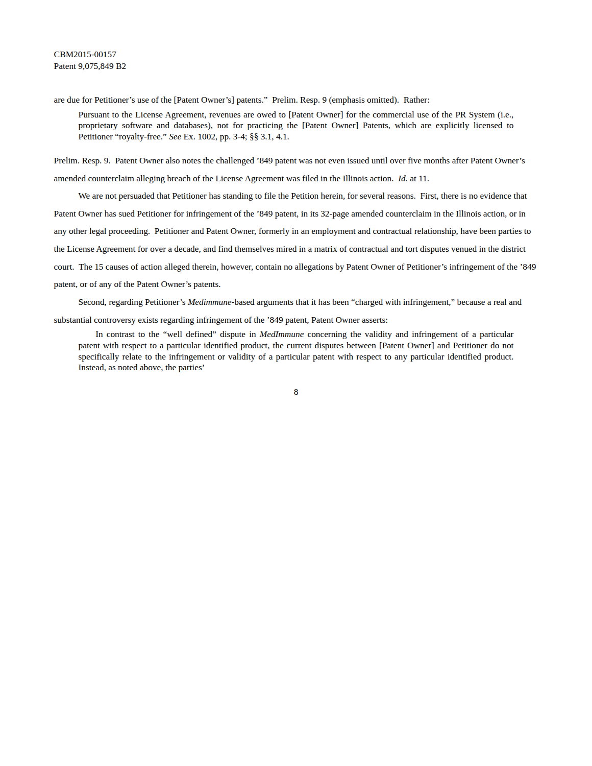CBM2015-00157
Patent 9,075,849 B2
are due for Petitioner’s use of the [Patent Owner’s] patents.” Prelim. Resp. 9 (emphasis omitted). Rather:
Pursuant to the License Agreement, revenues are owed to [Patent Owner] for the commercial use of the PR System (i.e., proprietary software and databases), not for practicing the [Patent Owner] Patents, which are explicitly licensed to Petitioner “royalty-free.” See Ex. 1002, pp. 3-4; §§ 3.1, 4.1.
Prelim. Resp. 9. Patent Owner also notes the challenged ’849 patent was not even issued until over five months after Patent Owner’s amended counterclaim alleging breach of the License Agreement was filed in the Illinois action. Id. at 11.
We are not persuaded that Petitioner has standing to file the Petition herein, for several reasons. First, there is no evidence that Patent Owner has sued Petitioner for infringement of the ’849 patent, in its 32-page amended counterclaim in the Illinois action, or in any other legal proceeding. Petitioner and Patent Owner, formerly in an employment and contractual relationship, have been parties to the License Agreement for over a decade, and find themselves mired in a matrix of contractual and tort disputes venued in the district court. The 15 causes of action alleged therein, however, contain no allegations by Patent Owner of Petitioner’s infringement of the ’849 patent, or of any of the Patent Owner’s patents.
Second, regarding Petitioner’s Medimmune-based arguments that it has been “charged with infringement,” because a real and substantial controversy exists regarding infringement of the ’849 patent, Patent Owner asserts:
In contrast to the “well defined” dispute in MedImmune concerning the validity and infringement of a particular patent with respect to a particular identified product, the current disputes between [Patent Owner] and Petitioner do not specifically relate to the infringement or validity of a particular patent with respect to any particular identified product. Instead, as noted above, the parties’
8